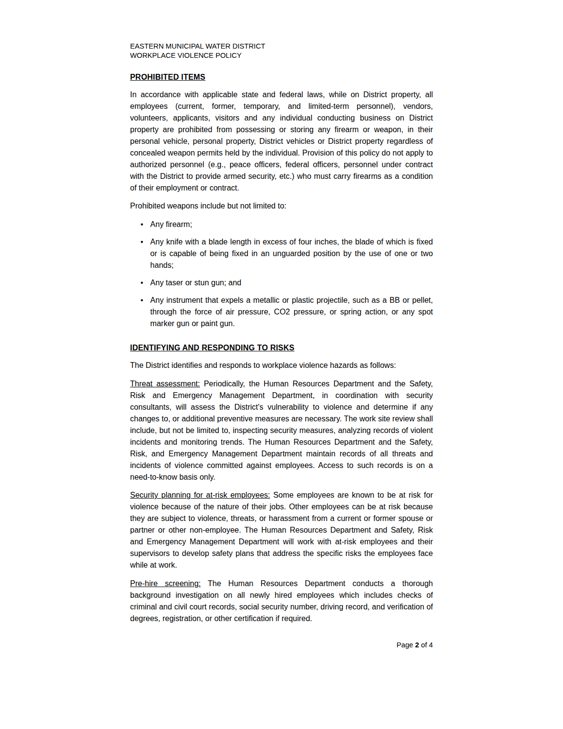EASTERN MUNICIPAL WATER DISTRICT
WORKPLACE VIOLENCE POLICY
PROHIBITED ITEMS
In accordance with applicable state and federal laws, while on District property, all employees (current, former, temporary, and limited-term personnel), vendors, volunteers, applicants, visitors and any individual conducting business on District property are prohibited from possessing or storing any firearm or weapon, in their personal vehicle, personal property, District vehicles or District property regardless of concealed weapon permits held by the individual. Provision of this policy do not apply to authorized personnel (e.g., peace officers, federal officers, personnel under contract with the District to provide armed security, etc.) who must carry firearms as a condition of their employment or contract.
Prohibited weapons include but not limited to:
Any firearm;
Any knife with a blade length in excess of four inches, the blade of which is fixed or is capable of being fixed in an unguarded position by the use of one or two hands;
Any taser or stun gun; and
Any instrument that expels a metallic or plastic projectile, such as a BB or pellet, through the force of air pressure, CO2 pressure, or spring action, or any spot marker gun or paint gun.
IDENTIFYING AND RESPONDING TO RISKS
The District identifies and responds to workplace violence hazards as follows:
Threat assessment: Periodically, the Human Resources Department and the Safety, Risk and Emergency Management Department, in coordination with security consultants, will assess the District's vulnerability to violence and determine if any changes to, or additional preventive measures are necessary. The work site review shall include, but not be limited to, inspecting security measures, analyzing records of violent incidents and monitoring trends. The Human Resources Department and the Safety, Risk, and Emergency Management Department maintain records of all threats and incidents of violence committed against employees. Access to such records is on a need-to-know basis only.
Security planning for at-risk employees: Some employees are known to be at risk for violence because of the nature of their jobs. Other employees can be at risk because they are subject to violence, threats, or harassment from a current or former spouse or partner or other non-employee. The Human Resources Department and Safety, Risk and Emergency Management Department will work with at-risk employees and their supervisors to develop safety plans that address the specific risks the employees face while at work.
Pre-hire screening: The Human Resources Department conducts a thorough background investigation on all newly hired employees which includes checks of criminal and civil court records, social security number, driving record, and verification of degrees, registration, or other certification if required.
Page 2 of 4